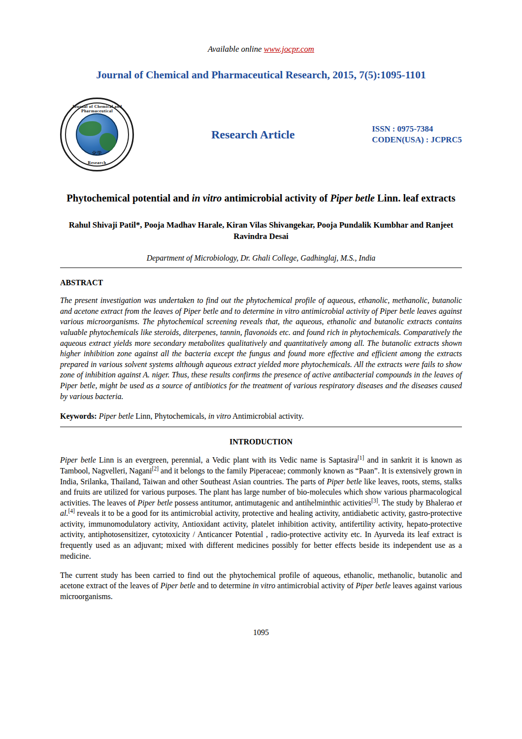Available online www.jocpr.com
Journal of Chemical and Pharmaceutical Research, 2015, 7(5):1095-1101
Journal of Chemical and
Pharmaceutical Research
化学
Research Article
ISSN : 0975-7384
CODEN(USA) : JCPRC5
Phytochemical potential and in vitro antimicrobial activity of Piper betle Linn. leaf extracts
Rahul Shivaji Patil*, Pooja Madhav Harale, Kiran Vilas Shivangekar, Pooja Pundalik Kumbhar and Ranjeet Ravindra Desai
Department of Microbiology, Dr. Ghali College, Gadhinglaj, M.S., India
ABSTRACT
The present investigation was undertaken to find out the phytochemical profile of aqueous, ethanolic, methanolic, butanolic and acetone extract from the leaves of Piper betle and to determine in vitro antimicrobial activity of Piper betle leaves against various microorganisms. The phytochemical screening reveals that, the aqueous, ethanolic and butanolic extracts contains valuable phytochemicals like steroids, diterpenes, tannin, flavonoids etc. and found rich in phytochemicals. Comparatively the aqueous extract yields more secondary metabolites qualitatively and quantitatively among all. The butanolic extracts shown higher inhibition zone against all the bacteria except the fungus and found more effective and efficient among the extracts prepared in various solvent systems although aqueous extract yielded more phytochemicals. All the extracts were fails to show zone of inhibition against A. niger. Thus, these results confirms the presence of active antibacterial compounds in the leaves of Piper betle, might be used as a source of antibiotics for the treatment of various respiratory diseases and the diseases caused by various bacteria.
Keywords: Piper betle Linn, Phytochemicals, in vitro Antimicrobial activity.
INTRODUCTION
Piper betle Linn is an evergreen, perennial, a Vedic plant with its Vedic name is Saptasira[1] and in sankrit it is known as Tambool, Nagvelleri, Nagani[2] and it belongs to the family Piperaceae; commonly known as “Paan”. It is extensively grown in India, Srilanka, Thailand, Taiwan and other Southeast Asian countries. The parts of Piper betle like leaves, roots, stems, stalks and fruits are utilized for various purposes. The plant has large number of bio-molecules which show various pharmacological activities. The leaves of Piper betle possess antitumor, antimutagenic and antihelminthic activities[3]. The study by Bhalerao et al.[4] reveals it to be a good for its antimicrobial activity, protective and healing activity, antidiabetic activity, gastro-protective activity, immunomodulatory activity, Antioxidant activity, platelet inhibition activity, antifertility activity, hepato-protective activity, antiphotosensitizer, cytotoxicity / Anticancer Potential , radio-protective activity etc. In Ayurveda its leaf extract is frequently used as an adjuvant; mixed with different medicines possibly for better effects beside its independent use as a medicine.
The current study has been carried to find out the phytochemical profile of aqueous, ethanolic, methanolic, butanolic and acetone extract of the leaves of Piper betle and to determine in vitro antimicrobial activity of Piper betle leaves against various microorganisms.
1095